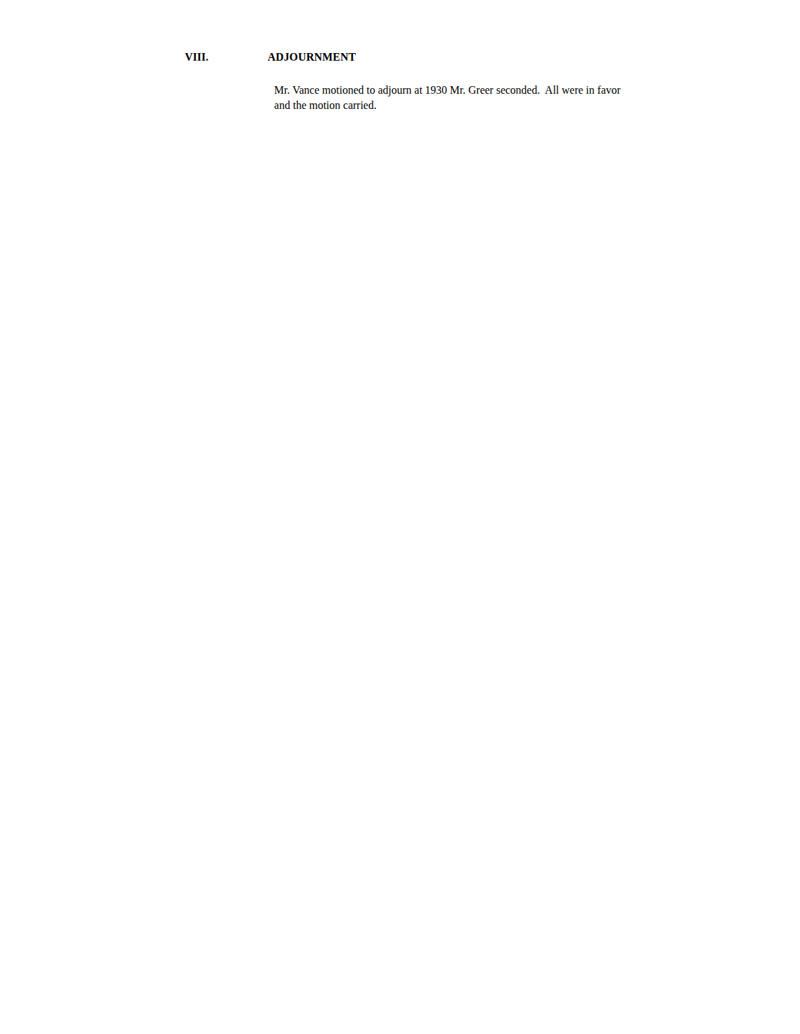VIII.
ADJOURNMENT
Mr. Vance motioned to adjourn at 1930 Mr. Greer seconded. All were in favor and the motion carried.